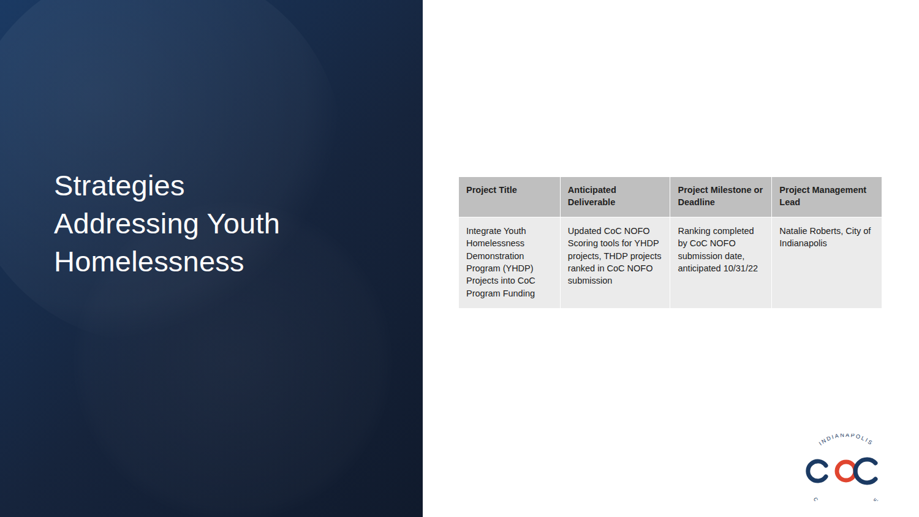Strategies
Addressing Youth
Homelessness
| Project Title | Anticipated Deliverable | Project Milestone or Deadline | Project Management Lead |
| --- | --- | --- | --- |
| Integrate Youth Homelessness Demonstration Program (YHDP) Projects into CoC Program Funding | Updated CoC NOFO Scoring tools for YHDP projects, THDP projects ranked in CoC NOFO submission | Ranking completed by CoC NOFO submission date, anticipated 10/31/22 | Natalie Roberts, City of Indianapolis |
INDIANAPOLIS CONTINUUM OF CARE